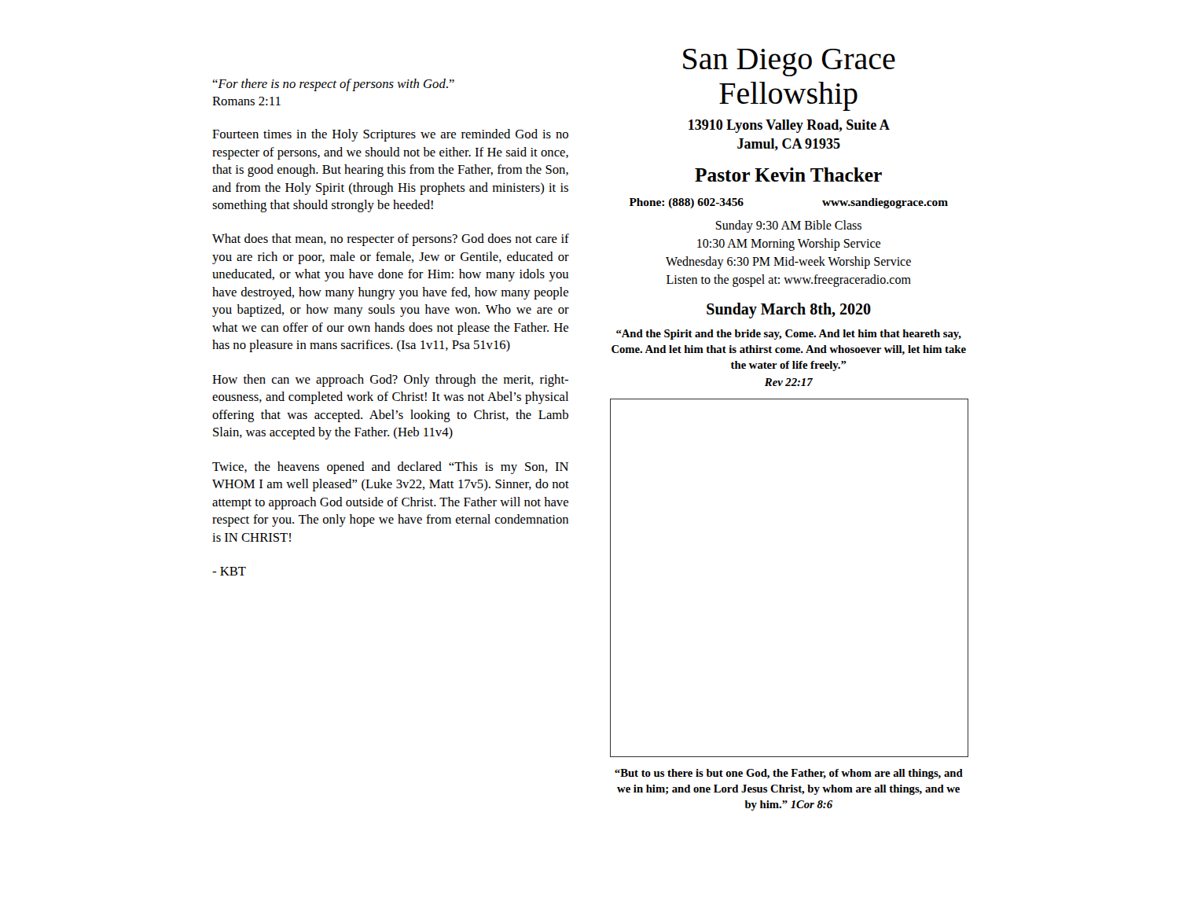“For there is no respect of persons with God.” Romans 2:11
Fourteen times in the Holy Scriptures we are reminded God is no respecter of persons, and we should not be either. If He said it once, that is good enough. But hearing this from the Father, from the Son, and from the Holy Spirit (through His prophets and ministers) it is something that should strongly be heeded!
What does that mean, no respecter of persons? God does not care if you are rich or poor, male or female, Jew or Gentile, educated or uneducated, or what you have done for Him: how many idols you have destroyed, how many hungry you have fed, how many people you baptized, or how many souls you have won. Who we are or what we can offer of our own hands does not please the Father. He has no pleasure in mans sacrifices. (Isa 1v11, Psa 51v16)
How then can we approach God? Only through the merit, righteousness, and completed work of Christ! It was not Abel’s physical offering that was accepted. Abel’s looking to Christ, the Lamb Slain, was accepted by the Father. (Heb 11v4)
Twice, the heavens opened and declared “This is my Son, IN WHOM I am well pleased” (Luke 3v22, Matt 17v5). Sinner, do not attempt to approach God outside of Christ. The Father will not have respect for you. The only hope we have from eternal condemnation is IN CHRIST!
- KBT
San Diego Grace Fellowship
13910 Lyons Valley Road, Suite A
Jamul, CA 91935
Pastor Kevin Thacker
Phone: (888) 602-3456 www.sandiegograce.com
Sunday 9:30 AM Bible Class
10:30 AM Morning Worship Service
Wednesday 6:30 PM Mid-week Worship Service
Listen to the gospel at: www.freegraceradio.com
Sunday March 8th, 2020
“And the Spirit and the bride say, Come. And let him that heareth say, Come. And let him that is athirst come. And whosoever will, let him take the water of life freely.” Rev 22:17
“But to us there is but one God, the Father, of whom are all things, and we in him; and one Lord Jesus Christ, by whom are all things, and we by him.” 1Cor 8:6